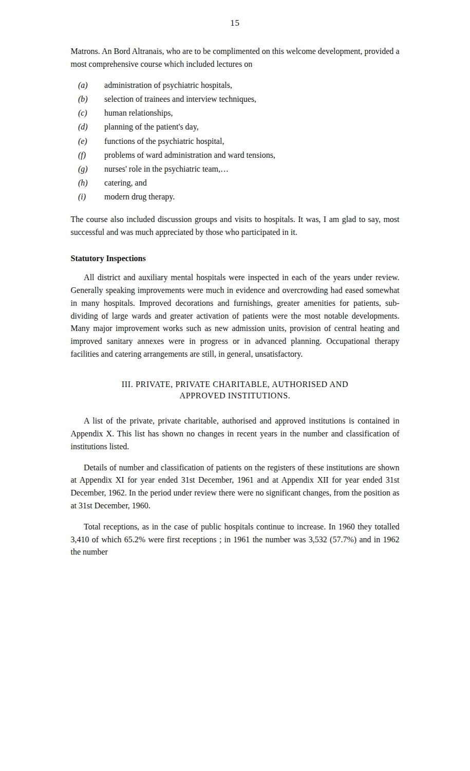15
Matrons. An Bord Altranais, who are to be complimented on this welcome development, provided a most comprehensive course which included lectures on
(a) administration of psychiatric hospitals,
(b) selection of trainees and interview techniques,
(c) human relationships,
(d) planning of the patient's day,
(e) functions of the psychiatric hospital,
(f) problems of ward administration and ward tensions,
(g) nurses' role in the psychiatric team,…
(h) catering, and
(i) modern drug therapy.
The course also included discussion groups and visits to hospitals. It was, I am glad to say, most successful and was much appreciated by those who participated in it.
Statutory Inspections
All district and auxiliary mental hospitals were inspected in each of the years under review. Generally speaking improvements were much in evidence and overcrowding had eased somewhat in many hospitals. Improved decorations and furnishings, greater amenities for patients, sub-dividing of large wards and greater activation of patients were the most notable developments. Many major improvement works such as new admission units, provision of central heating and improved sanitary annexes were in progress or in advanced planning. Occupational therapy facilities and catering arrangements are still, in general, unsatisfactory.
III. PRIVATE, PRIVATE CHARITABLE, AUTHORISED AND
APPROVED INSTITUTIONS.
A list of the private, private charitable, authorised and approved institutions is contained in Appendix X. This list has shown no changes in recent years in the number and classification of institutions listed.
Details of number and classification of patients on the registers of these institutions are shown at Appendix XI for year ended 31st December, 1961 and at Appendix XII for year ended 31st December, 1962. In the period under review there were no significant changes, from the position as at 31st December, 1960.
Total receptions, as in the case of public hospitals continue to increase. In 1960 they totalled 3,410 of which 65.2% were first receptions ; in 1961 the number was 3,532 (57.7%) and in 1962 the number